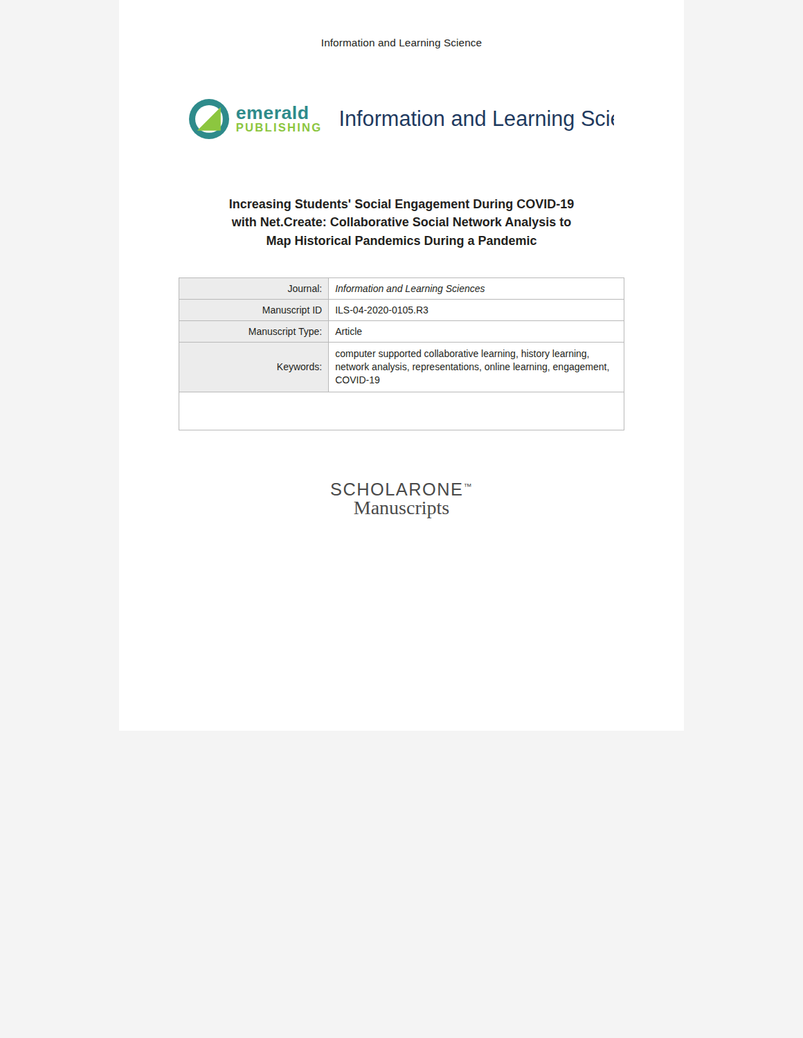Information and Learning Science
emerald PUBLISHING
Information and Learning Scie
Increasing Students' Social Engagement During COVID-19
with Net.Create: Collaborative Social Network Analysis to
Map Historical Pandemics During a Pandemic
| Journal: | Information and Learning Sciences |
| Manuscript ID | ILS-04-2020-0105.R3 |
| Manuscript Type: | Article |
| Keywords: | computer supported collaborative learning, history learning, network analysis, representations, online learning, engagement, COVID-19 |
SCHOLARONE™
Manuscripts